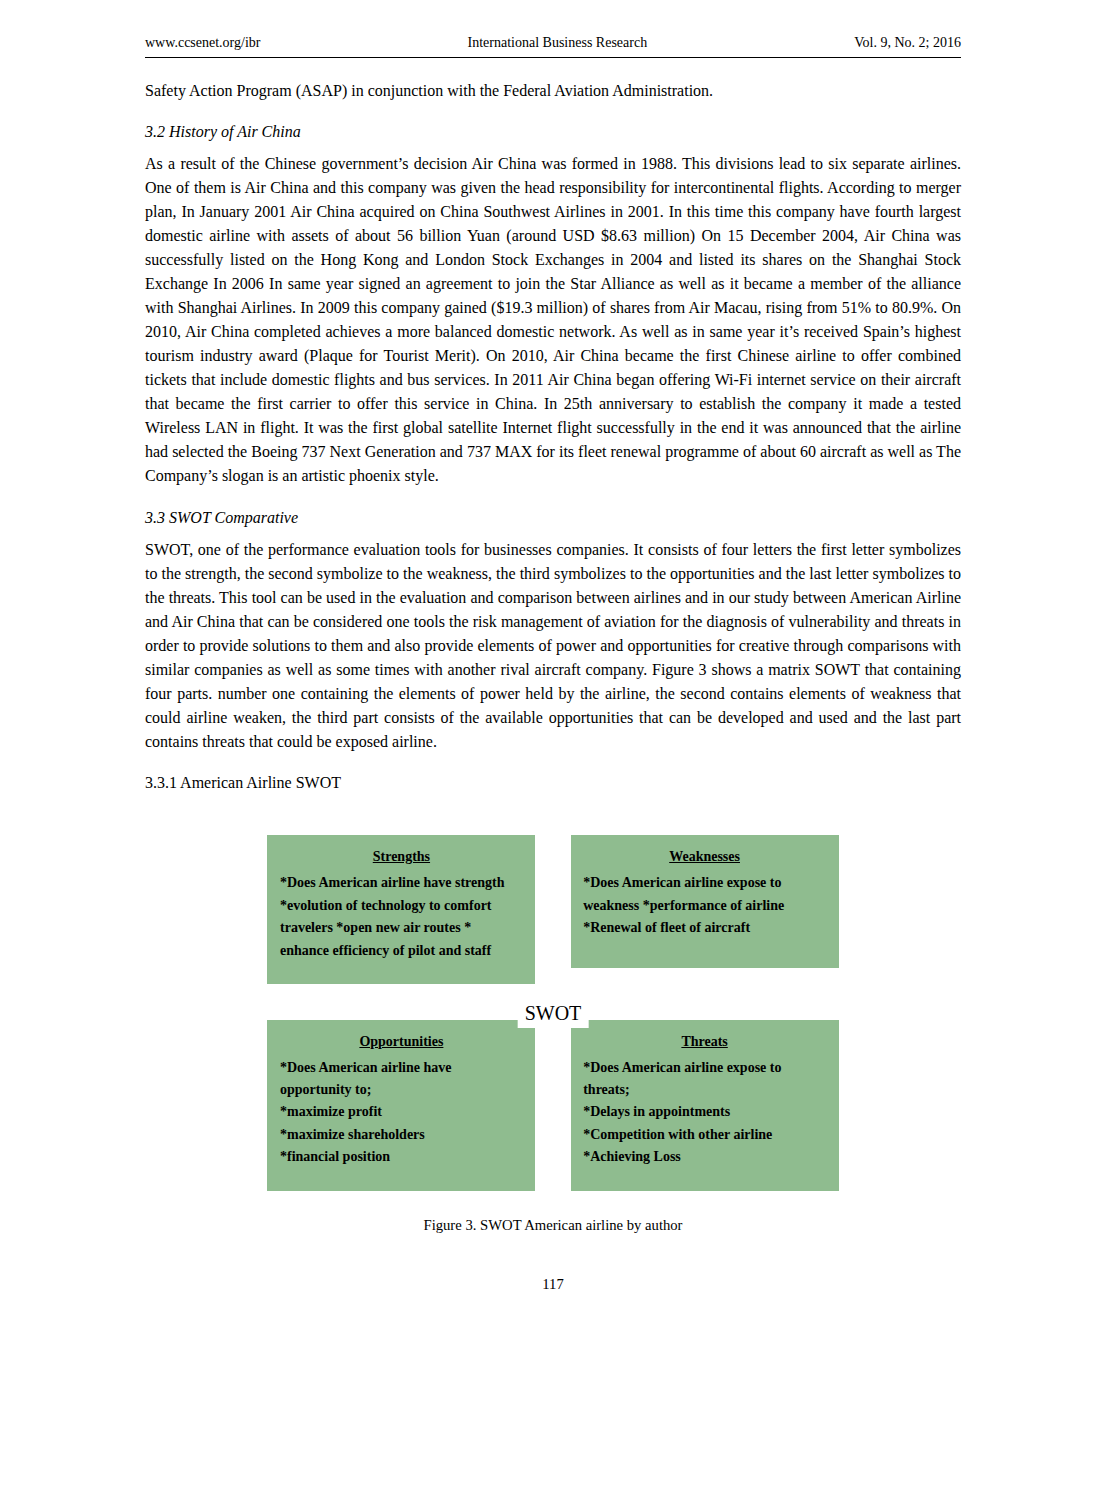www.ccsenet.org/ibr International Business Research Vol. 9, No. 2; 2016
Safety Action Program (ASAP) in conjunction with the Federal Aviation Administration.
3.2 History of Air China
As a result of the Chinese government’s decision Air China was formed in 1988. This divisions lead to six separate airlines. One of them is Air China and this company was given the head responsibility for intercontinental flights. According to merger plan, In January 2001 Air China acquired on China Southwest Airlines in 2001. In this time this company have fourth largest domestic airline with assets of about 56 billion Yuan (around USD $8.63 million) On 15 December 2004, Air China was successfully listed on the Hong Kong and London Stock Exchanges in 2004 and listed its shares on the Shanghai Stock Exchange In 2006 In same year signed an agreement to join the Star Alliance as well as it became a member of the alliance with Shanghai Airlines. In 2009 this company gained ($19.3 million) of shares from Air Macau, rising from 51% to 80.9%. On 2010, Air China completed achieves a more balanced domestic network. As well as in same year it’s received Spain’s highest tourism industry award (Plaque for Tourist Merit). On 2010, Air China became the first Chinese airline to offer combined tickets that include domestic flights and bus services. In 2011 Air China began offering Wi-Fi internet service on their aircraft that became the first carrier to offer this service in China. In 25th anniversary to establish the company it made a tested Wireless LAN in flight. It was the first global satellite Internet flight successfully in the end it was announced that the airline had selected the Boeing 737 Next Generation and 737 MAX for its fleet renewal programme of about 60 aircraft as well as The Company’s slogan is an artistic phoenix style.
3.3 SWOT Comparative
SWOT, one of the performance evaluation tools for businesses companies. It consists of four letters the first letter symbolizes to the strength, the second symbolize to the weakness, the third symbolizes to the opportunities and the last letter symbolizes to the threats. This tool can be used in the evaluation and comparison between airlines and in our study between American Airline and Air China that can be considered one tools the risk management of aviation for the diagnosis of vulnerability and threats in order to provide solutions to them and also provide elements of power and opportunities for creative through comparisons with similar companies as well as some times with another rival aircraft company. Figure 3 shows a matrix SOWT that containing four parts. number one containing the elements of power held by the airline, the second contains elements of weakness that could airline weaken, the third part consists of the available opportunities that can be developed and used and the last part contains threats that could be exposed airline.
3.3.1 American Airline SWOT
Strengths
*Does American airline have strength *evolution of technology to comfort travelers *open new air routes * enhance efficiency of pilot and staff
Weaknesses
*Does American airline expose to weakness *performance of airline *Renewal of fleet of aircraft
Opportunities
*Does American airline have opportunity to;
*maximize profit
*maximize shareholders
*financial position
Threats
*Does American airline expose to threats;
*Delays in appointments
*Competition with other airline *Achieving Loss
SWOT
Figure 3. SWOT American airline by author
117